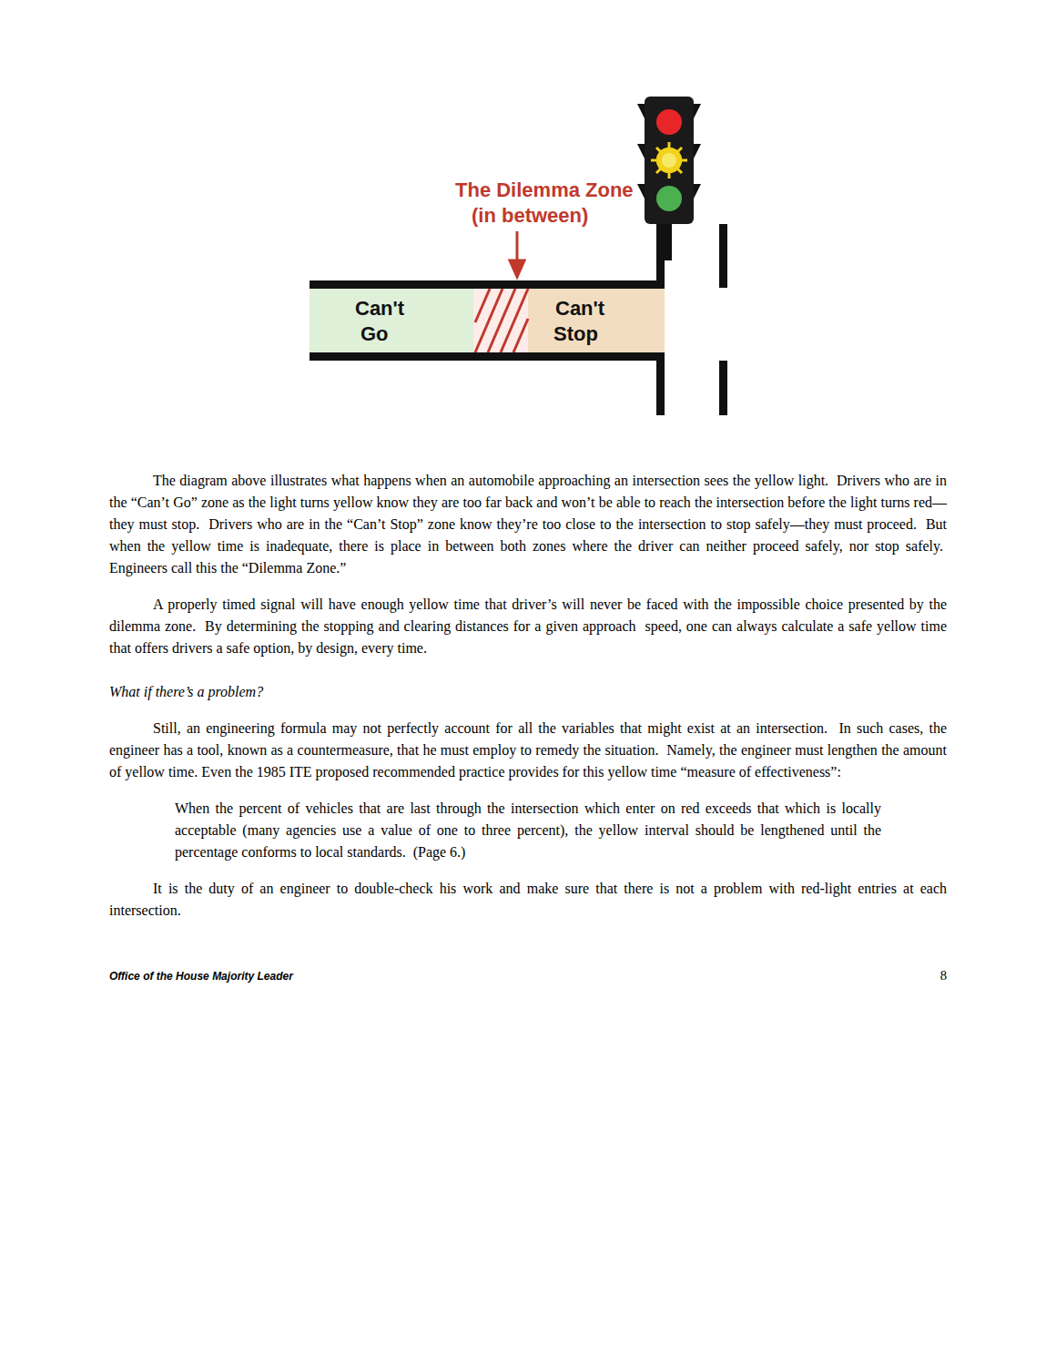The Dilemma Zone (in between) Can't Go Can't Stop
The diagram above illustrates what happens when an automobile approaching an intersection sees the yellow light. Drivers who are in the “Can’t Go” zone as the light turns yellow know they are too far back and won’t be able to reach the intersection before the light turns red—they must stop. Drivers who are in the “Can’t Stop” zone know they’re too close to the intersection to stop safely—they must proceed. But when the yellow time is inadequate, there is place in between both zones where the driver can neither proceed safely, nor stop safely. Engineers call this the “Dilemma Zone.”
A properly timed signal will have enough yellow time that driver’s will never be faced with the impossible choice presented by the dilemma zone. By determining the stopping and clearing distances for a given approach speed, one can always calculate a safe yellow time that offers drivers a safe option, by design, every time.
What if there’s a problem?
Still, an engineering formula may not perfectly account for all the variables that might exist at an intersection. In such cases, the engineer has a tool, known as a countermeasure, that he must employ to remedy the situation. Namely, the engineer must lengthen the amount of yellow time. Even the 1985 ITE proposed recommended practice provides for this yellow time “measure of effectiveness”:
When the percent of vehicles that are last through the intersection which enter on red exceeds that which is locally acceptable (many agencies use a value of one to three percent), the yellow interval should be lengthened until the percentage conforms to local standards. (Page 6.)
It is the duty of an engineer to double-check his work and make sure that there is not a problem with red-light entries at each intersection.
Office of the House Majority Leader 8